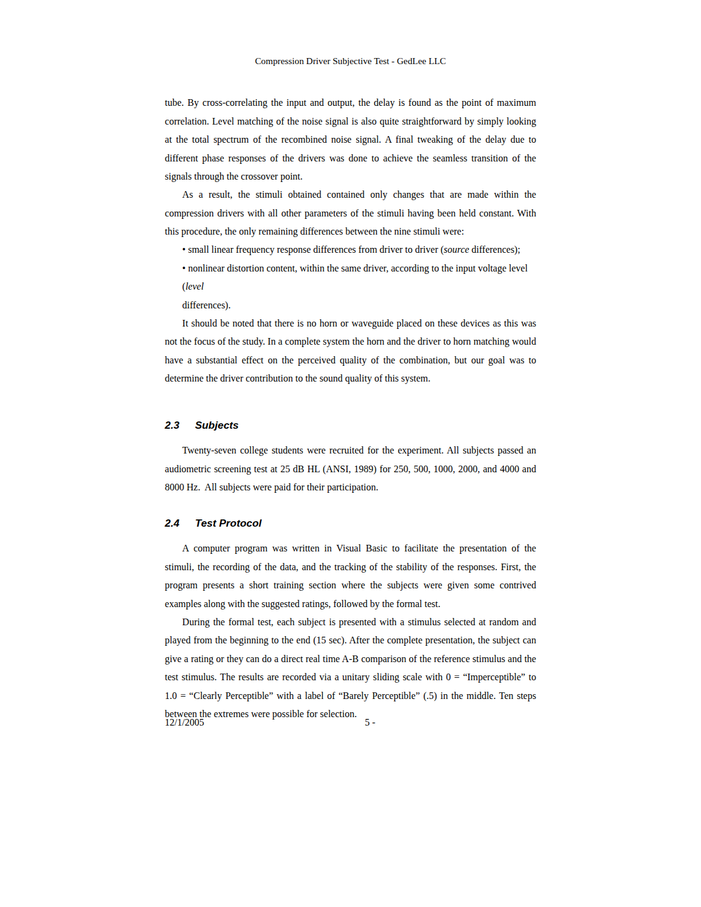Compression Driver Subjective Test - GedLee LLC
tube. By cross-correlating the input and output, the delay is found as the point of maximum correlation. Level matching of the noise signal is also quite straightforward by simply looking at the total spectrum of the recombined noise signal. A final tweaking of the delay due to different phase responses of the drivers was done to achieve the seamless transition of the signals through the crossover point.
As a result, the stimuli obtained contained only changes that are made within the compression drivers with all other parameters of the stimuli having been held constant. With this procedure, the only remaining differences between the nine stimuli were:
• small linear frequency response differences from driver to driver (source differences);
• nonlinear distortion content, within the same driver, according to the input voltage level (level
differences).
It should be noted that there is no horn or waveguide placed on these devices as this was not the focus of the study. In a complete system the horn and the driver to horn matching would have a substantial effect on the perceived quality of the combination, but our goal was to determine the driver contribution to the sound quality of this system.
2.3 Subjects
Twenty-seven college students were recruited for the experiment. All subjects passed an audiometric screening test at 25 dB HL (ANSI, 1989) for 250, 500, 1000, 2000, and 4000 and 8000 Hz. All subjects were paid for their participation.
2.4 Test Protocol
A computer program was written in Visual Basic to facilitate the presentation of the stimuli, the recording of the data, and the tracking of the stability of the responses. First, the program presents a short training section where the subjects were given some contrived examples along with the suggested ratings, followed by the formal test.
During the formal test, each subject is presented with a stimulus selected at random and played from the beginning to the end (15 sec). After the complete presentation, the subject can give a rating or they can do a direct real time A-B comparison of the reference stimulus and the test stimulus. The results are recorded via a unitary sliding scale with 0 = “Imperceptible” to 1.0 = “Clearly Perceptible” with a label of “Barely Perceptible” (.5) in the middle. Ten steps between the extremes were possible for selection.
12/1/2005
5 -